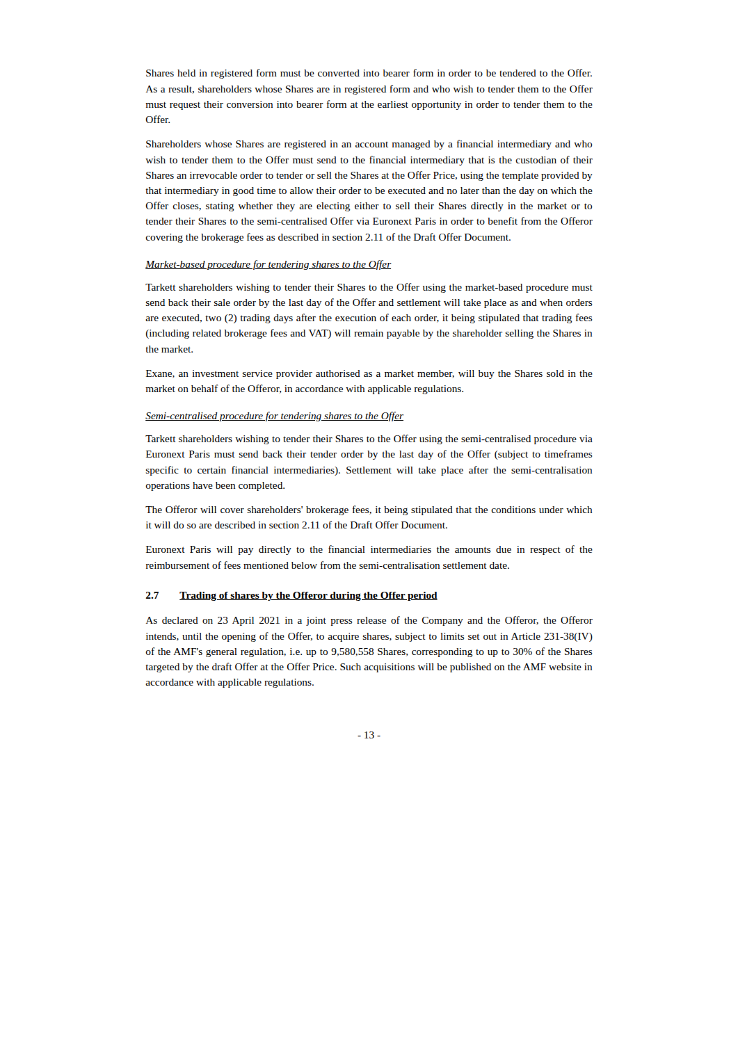Shares held in registered form must be converted into bearer form in order to be tendered to the Offer. As a result, shareholders whose Shares are in registered form and who wish to tender them to the Offer must request their conversion into bearer form at the earliest opportunity in order to tender them to the Offer.
Shareholders whose Shares are registered in an account managed by a financial intermediary and who wish to tender them to the Offer must send to the financial intermediary that is the custodian of their Shares an irrevocable order to tender or sell the Shares at the Offer Price, using the template provided by that intermediary in good time to allow their order to be executed and no later than the day on which the Offer closes, stating whether they are electing either to sell their Shares directly in the market or to tender their Shares to the semi-centralised Offer via Euronext Paris in order to benefit from the Offeror covering the brokerage fees as described in section 2.11 of the Draft Offer Document.
Market-based procedure for tendering shares to the Offer
Tarkett shareholders wishing to tender their Shares to the Offer using the market-based procedure must send back their sale order by the last day of the Offer and settlement will take place as and when orders are executed, two (2) trading days after the execution of each order, it being stipulated that trading fees (including related brokerage fees and VAT) will remain payable by the shareholder selling the Shares in the market.
Exane, an investment service provider authorised as a market member, will buy the Shares sold in the market on behalf of the Offeror, in accordance with applicable regulations.
Semi-centralised procedure for tendering shares to the Offer
Tarkett shareholders wishing to tender their Shares to the Offer using the semi-centralised procedure via Euronext Paris must send back their tender order by the last day of the Offer (subject to timeframes specific to certain financial intermediaries). Settlement will take place after the semi-centralisation operations have been completed.
The Offeror will cover shareholders' brokerage fees, it being stipulated that the conditions under which it will do so are described in section 2.11 of the Draft Offer Document.
Euronext Paris will pay directly to the financial intermediaries the amounts due in respect of the reimbursement of fees mentioned below from the semi-centralisation settlement date.
2.7 Trading of shares by the Offeror during the Offer period
As declared on 23 April 2021 in a joint press release of the Company and the Offeror, the Offeror intends, until the opening of the Offer, to acquire shares, subject to limits set out in Article 231-38(IV) of the AMF's general regulation, i.e. up to 9,580,558 Shares, corresponding to up to 30% of the Shares targeted by the draft Offer at the Offer Price. Such acquisitions will be published on the AMF website in accordance with applicable regulations.
- 13 -